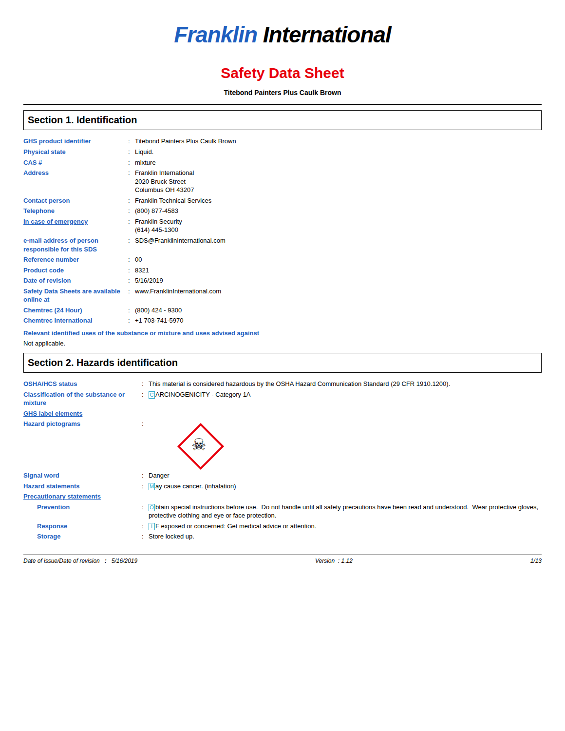Franklin International
Safety Data Sheet
Titebond Painters Plus Caulk Brown
Section 1. Identification
| GHS product identifier | : | Titebond Painters Plus Caulk Brown |
| Physical state | : | Liquid. |
| CAS # | : | mixture |
| Address | : | Franklin International 2020 Bruck Street Columbus OH 43207 |
| Contact person | : | Franklin Technical Services |
| Telephone | : | (800) 877-4583 |
| In case of emergency | : | Franklin Security (614) 445-1300 |
| e-mail address of person responsible for this SDS | : | SDS@FranklinInternational.com |
| Reference number | : | 00 |
| Product code | : | 8321 |
| Date of revision | : | 5/16/2019 |
| Safety Data Sheets are available online at | : | www.FranklinInternational.com |
| Chemtrec (24 Hour) | : | (800) 424 - 9300 |
| Chemtrec International | : | +1 703-741-5970 |
Relevant identified uses of the substance or mixture and uses advised against
Not applicable.
Section 2. Hazards identification
| OSHA/HCS status | : | This material is considered hazardous by the OSHA Hazard Communication Standard (29 CFR 1910.1200). |
| Classification of the substance or mixture | : | C ARCINOGENICITY - Category 1A |
| GHS label elements | | |
| Hazard pictograms | : | ☠ |
| Signal word | : | Danger |
| Hazard statements | : | M ay cause cancer. (inhalation) |
| Precautionary statements | | |
| Prevention | : | O btain special instructions before use. Do not handle until all safety precautions have been read and understood. Wear protective gloves, protective clothing and eye or face protection. |
| Response | : | I F exposed or concerned: Get medical advice or attention. |
| Storage | : | Store locked up. |
Date of issue/Date of revision : 5/16/2019
Version : 1.12
1/13